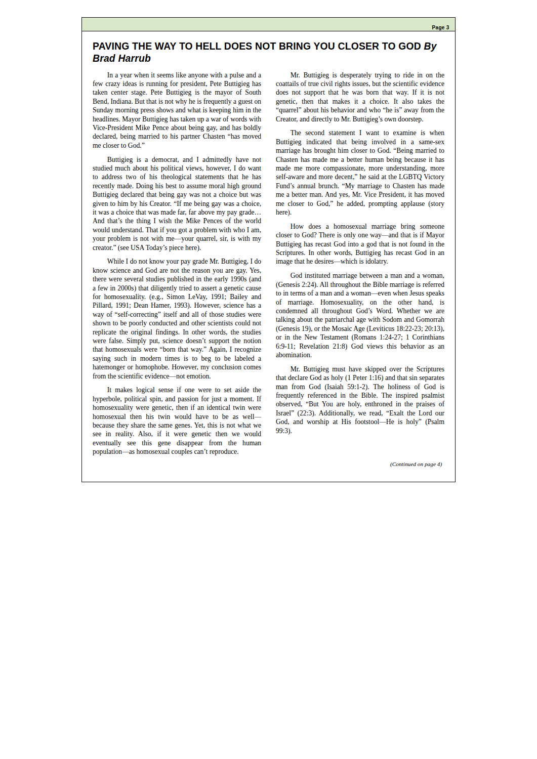Page 3
PAVING THE WAY TO HELL DOES NOT BRING YOU CLOSER TO GOD By Brad Harrub
In a year when it seems like anyone with a pulse and a few crazy ideas is running for president, Pete Buttigieg has taken center stage. Pete Buttigieg is the mayor of South Bend, Indiana. But that is not why he is frequently a guest on Sunday morning press shows and what is keeping him in the headlines. Mayor Buttigieg has taken up a war of words with Vice-President Mike Pence about being gay, and has boldly declared, being married to his partner Chasten “has moved me closer to God.”
Buttigieg is a democrat, and I admittedly have not studied much about his political views, however, I do want to address two of his theological statements that he has recently made. Doing his best to assume moral high ground Buttigieg declared that being gay was not a choice but was given to him by his Creator. “If me being gay was a choice, it was a choice that was made far, far above my pay grade… And that’s the thing I wish the Mike Pences of the world would understand. That if you got a problem with who I am, your problem is not with me—your quarrel, sir, is with my creator.” (see USA Today’s piece here).
While I do not know your pay grade Mr. Buttigieg, I do know science and God are not the reason you are gay. Yes, there were several studies published in the early 1990s (and a few in 2000s) that diligently tried to assert a genetic cause for homosexuality. (e.g., Simon LeVay, 1991; Bailey and Pillard, 1991; Dean Hamer, 1993). However, science has a way of “self-correcting” itself and all of those studies were shown to be poorly conducted and other scientists could not replicate the original findings. In other words, the studies were false. Simply put, science doesn’t support the notion that homosexuals were “born that way.” Again, I recognize saying such in modern times is to beg to be labeled a hatemonger or homophobe. However, my conclusion comes from the scientific evidence—not emotion.
It makes logical sense if one were to set aside the hyperbole, political spin, and passion for just a moment. If homosexuality were genetic, then if an identical twin were homosexual then his twin would have to be as well—because they share the same genes. Yet, this is not what we see in reality. Also, if it were genetic then we would eventually see this gene disappear from the human population—as homosexual couples can’t reproduce.
Mr. Buttigieg is desperately trying to ride in on the coattails of true civil rights issues, but the scientific evidence does not support that he was born that way. If it is not genetic, then that makes it a choice. It also takes the “quarrel” about his behavior and who “he is” away from the Creator, and directly to Mr. Buttigieg’s own doorstep.
The second statement I want to examine is when Buttigieg indicated that being involved in a same-sex marriage has brought him closer to God. “Being married to Chasten has made me a better human being because it has made me more compassionate, more understanding, more self-aware and more decent,” he said at the LGBTQ Victory Fund’s annual brunch. “My marriage to Chasten has made me a better man. And yes, Mr. Vice President, it has moved me closer to God,” he added, prompting applause (story here).
How does a homosexual marriage bring someone closer to God? There is only one way—and that is if Mayor Buttigieg has recast God into a god that is not found in the Scriptures. In other words, Buttigieg has recast God in an image that he desires—which is idolatry.
God instituted marriage between a man and a woman, (Genesis 2:24). All throughout the Bible marriage is referred to in terms of a man and a woman—even when Jesus speaks of marriage. Homosexuality, on the other hand, is condemned all throughout God’s Word. Whether we are talking about the patriarchal age with Sodom and Gomorrah (Genesis 19), or the Mosaic Age (Leviticus 18:22-23; 20:13), or in the New Testament (Romans 1:24-27; 1 Corinthians 6:9-11; Revelation 21:8) God views this behavior as an abomination.
Mr. Buttigieg must have skipped over the Scriptures that declare God as holy (1 Peter 1:16) and that sin separates man from God (Isaiah 59:1-2). The holiness of God is frequently referenced in the Bible. The inspired psalmist observed, “But You are holy, enthroned in the praises of Israel” (22:3). Additionally, we read, “Exalt the Lord our God, and worship at His footstool—He is holy” (Psalm 99:3).
(Continued on page 4)